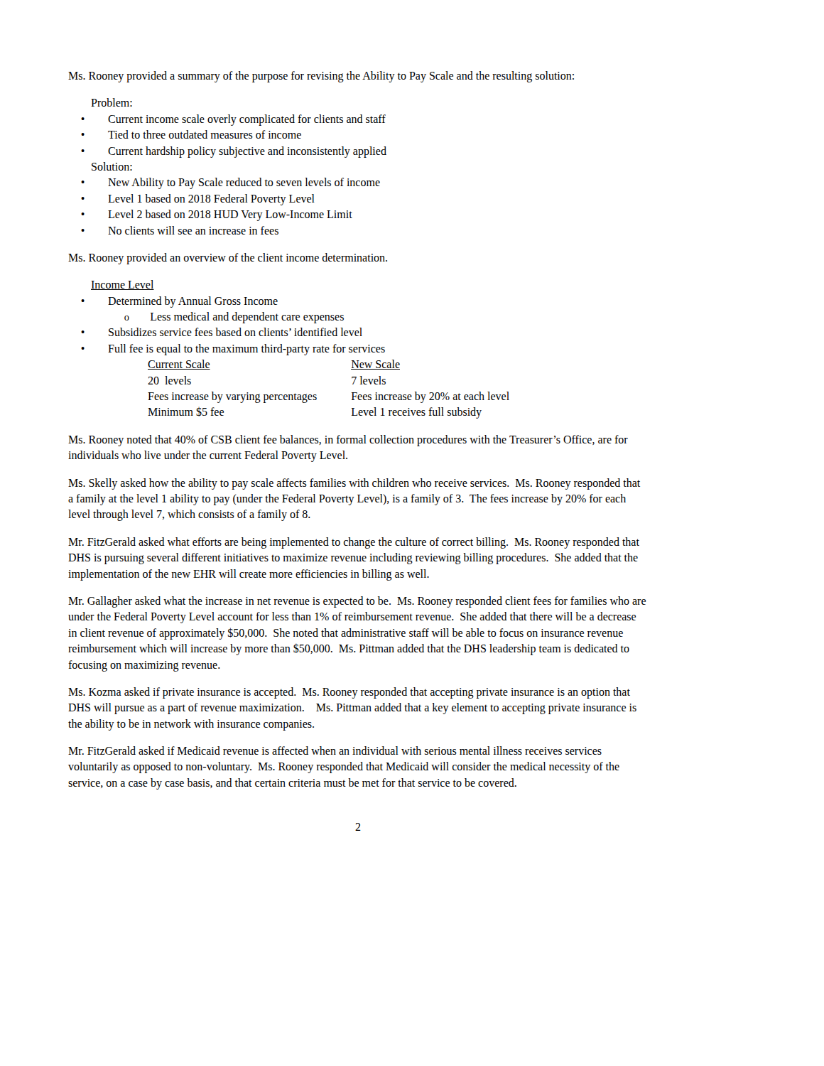Ms. Rooney provided a summary of the purpose for revising the Ability to Pay Scale and the resulting solution:
Problem:
Current income scale overly complicated for clients and staff
Tied to three outdated measures of income
Current hardship policy subjective and inconsistently applied
Solution:
New Ability to Pay Scale reduced to seven levels of income
Level 1 based on 2018 Federal Poverty Level
Level 2 based on 2018 HUD Very Low-Income Limit
No clients will see an increase in fees
Ms. Rooney provided an overview of the client income determination.
Income Level
Determined by Annual Gross Income
Less medical and dependent care expenses
Subsidizes service fees based on clients’ identified level
Full fee is equal to the maximum third-party rate for services
| Current Scale | New Scale |
| 20 levels | 7 levels |
| Fees increase by varying percentages | Fees increase by 20% at each level |
| Minimum $5 fee | Level 1 receives full subsidy |
Ms. Rooney noted that 40% of CSB client fee balances, in formal collection procedures with the Treasurer’s Office, are for individuals who live under the current Federal Poverty Level.
Ms. Skelly asked how the ability to pay scale affects families with children who receive services. Ms. Rooney responded that a family at the level 1 ability to pay (under the Federal Poverty Level), is a family of 3. The fees increase by 20% for each level through level 7, which consists of a family of 8.
Mr. FitzGerald asked what efforts are being implemented to change the culture of correct billing. Ms. Rooney responded that DHS is pursuing several different initiatives to maximize revenue including reviewing billing procedures. She added that the implementation of the new EHR will create more efficiencies in billing as well.
Mr. Gallagher asked what the increase in net revenue is expected to be. Ms. Rooney responded client fees for families who are under the Federal Poverty Level account for less than 1% of reimbursement revenue. She added that there will be a decrease in client revenue of approximately $50,000. She noted that administrative staff will be able to focus on insurance revenue reimbursement which will increase by more than $50,000. Ms. Pittman added that the DHS leadership team is dedicated to focusing on maximizing revenue.
Ms. Kozma asked if private insurance is accepted. Ms. Rooney responded that accepting private insurance is an option that DHS will pursue as a part of revenue maximization. Ms. Pittman added that a key element to accepting private insurance is the ability to be in network with insurance companies.
Mr. FitzGerald asked if Medicaid revenue is affected when an individual with serious mental illness receives services voluntarily as opposed to non-voluntary. Ms. Rooney responded that Medicaid will consider the medical necessity of the service, on a case by case basis, and that certain criteria must be met for that service to be covered.
2